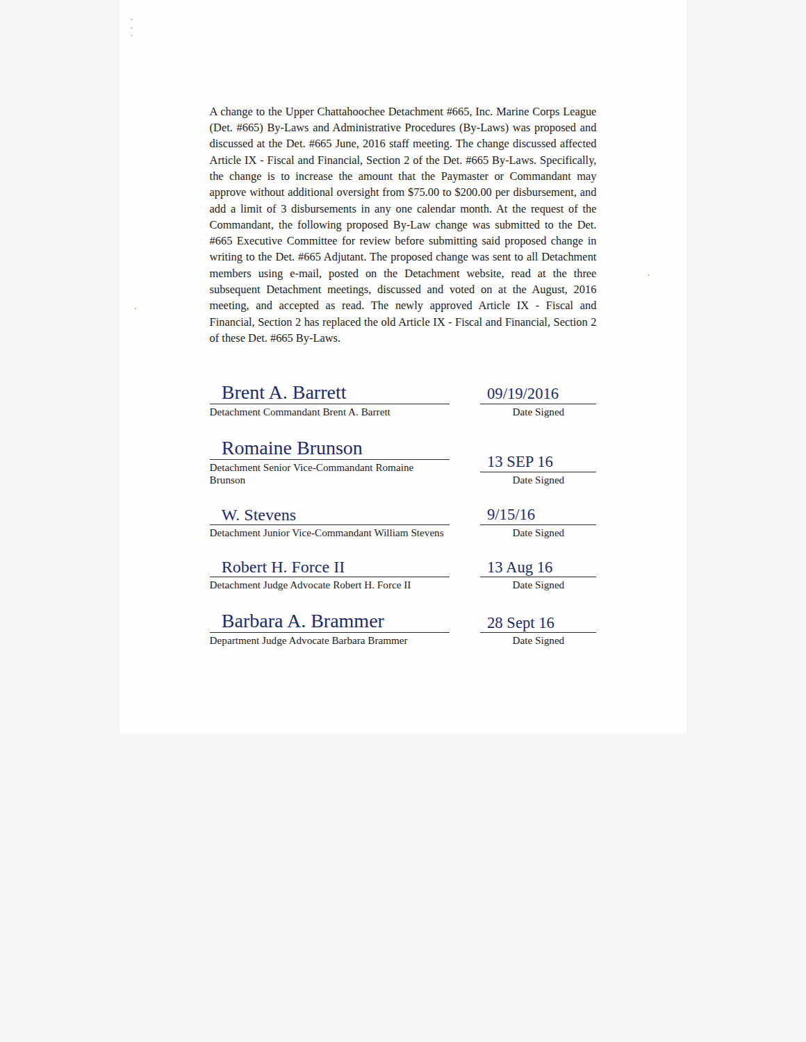· · · · ·
A change to the Upper Chattahoochee Detachment #665, Inc. Marine Corps League (Det. #665) By-Laws and Administrative Procedures (By-Laws) was proposed and discussed at the Det. #665 June, 2016 staff meeting. The change discussed affected Article IX - Fiscal and Financial, Section 2 of the Det. #665 By-Laws. Specifically, the change is to increase the amount that the Paymaster or Commandant may approve without additional oversight from $75.00 to $200.00 per disbursement, and add a limit of 3 disbursements in any one calendar month. At the request of the Commandant, the following proposed By-Law change was submitted to the Det. #665 Executive Committee for review before submitting said proposed change in writing to the Det. #665 Adjutant. The proposed change was sent to all Detachment members using e-mail, posted on the Detachment website, read at the three subsequent Detachment meetings, discussed and voted on at the August, 2016 meeting, and accepted as read. The newly approved Article IX - Fiscal and Financial, Section 2 has replaced the old Article IX - Fiscal and Financial, Section 2 of these Det. #665 By-Laws.
Brent A. Barrett
Detachment Commandant Brent A. Barrett
09/19/2016
Date Signed
Romaine Brunson
Detachment Senior Vice-Commandant Romaine Brunson
13 SEP 16
Date Signed
W. Stevens
Detachment Junior Vice-Commandant William Stevens
9/15/16
Date Signed
Robert H. Force II
Detachment Judge Advocate Robert H. Force II
13 Aug 16
Date Signed
Barbara A. Brammer
Department Judge Advocate Barbara Brammer
28 Sept 16
Date Signed